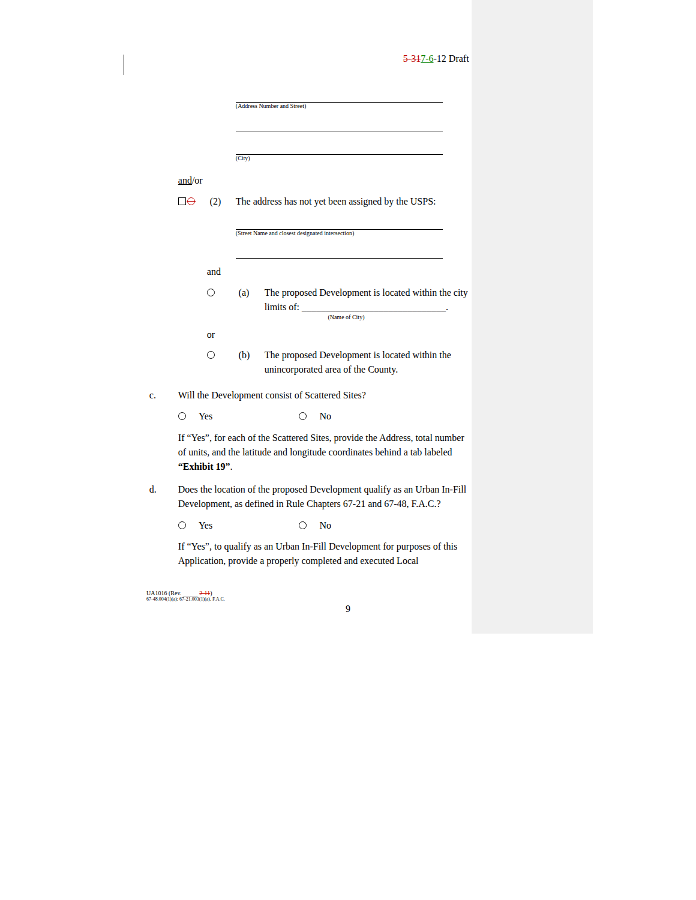5-317-6-12 Draft
(Address Number and Street) (City)
and/or
(2)
The address has not yet been assigned by the USPS:
(Street Name and closest designated intersection)
and
(a)
The proposed Development is located within the city limits of: ______________________________. (Name of City)
or
(b)
The proposed Development is located within the unincorporated area of the County.
c.
Will the Development consist of Scattered Sites?
Yes
No
If “Yes”, for each of the Scattered Sites, provide the Address, total number of units, and the latitude and longitude coordinates behind a tab labeled “Exhibit 19”.
d.
Does the location of the proposed Development qualify as an Urban In-Fill Development, as defined in Rule Chapters 67-21 and 67-48, F.A.C.?
Yes
No
If “Yes”, to qualify as an Urban In-Fill Development for purposes of this Application, provide a properly completed and executed Local
UA1016 (Rev. _____ 2-11)
67-48.004(1)(a); 67-21.003(1)(a), F.A.C.
9